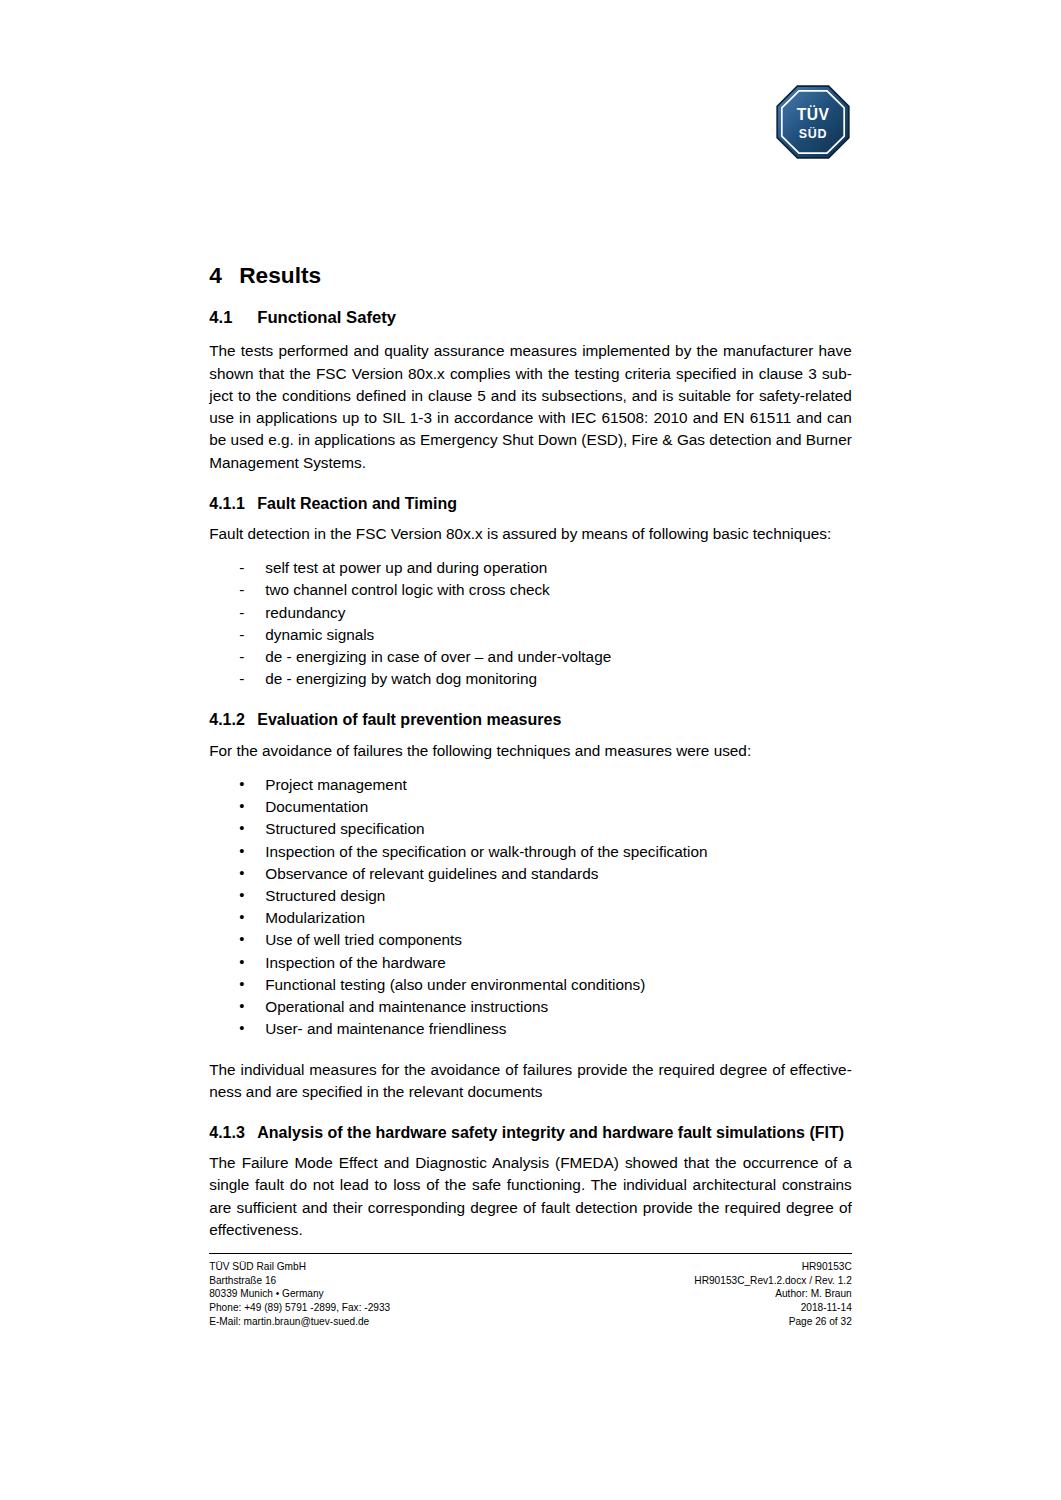TÜV SÜD
4 Results
4.1 Functional Safety
The tests performed and quality assurance measures implemented by the manufacturer have shown that the FSC Version 80x.x complies with the testing criteria specified in clause 3 subject to the conditions defined in clause 5 and its subsections, and is suitable for safety-related use in applications up to SIL 1-3 in accordance with IEC 61508: 2010 and EN 61511 and can be used e.g. in applications as Emergency Shut Down (ESD), Fire & Gas detection and Burner Management Systems.
4.1.1 Fault Reaction and Timing
Fault detection in the FSC Version 80x.x is assured by means of following basic techniques:
self test at power up and during operation
two channel control logic with cross check
redundancy
dynamic signals
de - energizing in case of over – and under-voltage
de - energizing by watch dog monitoring
4.1.2 Evaluation of fault prevention measures
For the avoidance of failures the following techniques and measures were used:
Project management
Documentation
Structured specification
Inspection of the specification or walk-through of the specification
Observance of relevant guidelines and standards
Structured design
Modularization
Use of well tried components
Inspection of the hardware
Functional testing (also under environmental conditions)
Operational and maintenance instructions
User- and maintenance friendliness
The individual measures for the avoidance of failures provide the required degree of effectiveness and are specified in the relevant documents
4.1.3 Analysis of the hardware safety integrity and hardware fault simulations (FIT)
The Failure Mode Effect and Diagnostic Analysis (FMEDA) showed that the occurrence of a single fault do not lead to loss of the safe functioning. The individual architectural constrains are sufficient and their corresponding degree of fault detection provide the required degree of effectiveness.
TÜV SÜD Rail GmbH
Barthstraße 16
80339 Munich • Germany
Phone: +49 (89) 5791 -2899, Fax: -2933
E-Mail: martin.braun@tuev-sued.de
HR90153C
HR90153C_Rev1.2.docx / Rev. 1.2
Author: M. Braun
2018-11-14
Page 26 of 32